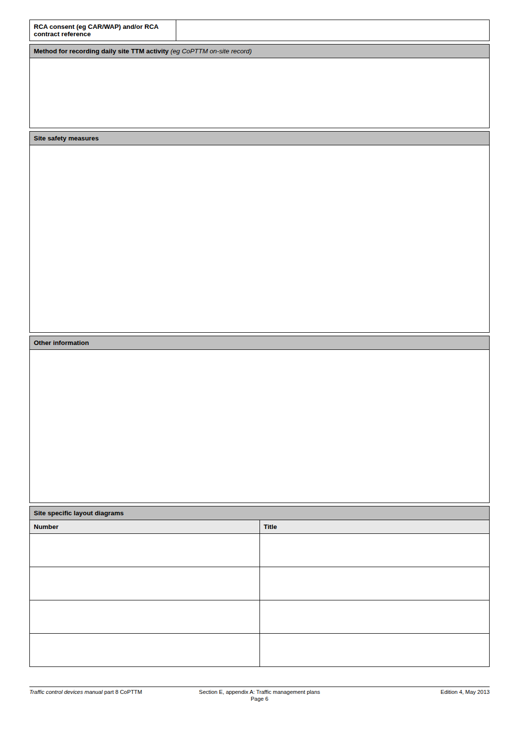| RCA consent (eg CAR/WAP) and/or RCA contract reference | |
| Method for recording daily site TTM activity (eg CoPTTM on-site record) |
| Site safety measures |
| Other information |
| Site specific layout diagrams |
| Number | Title |
| Traffic control devices manual part 8 CoPTTM | Section E, appendix A: Traffic management plans | Edition 4, May 2013 |
Page 6